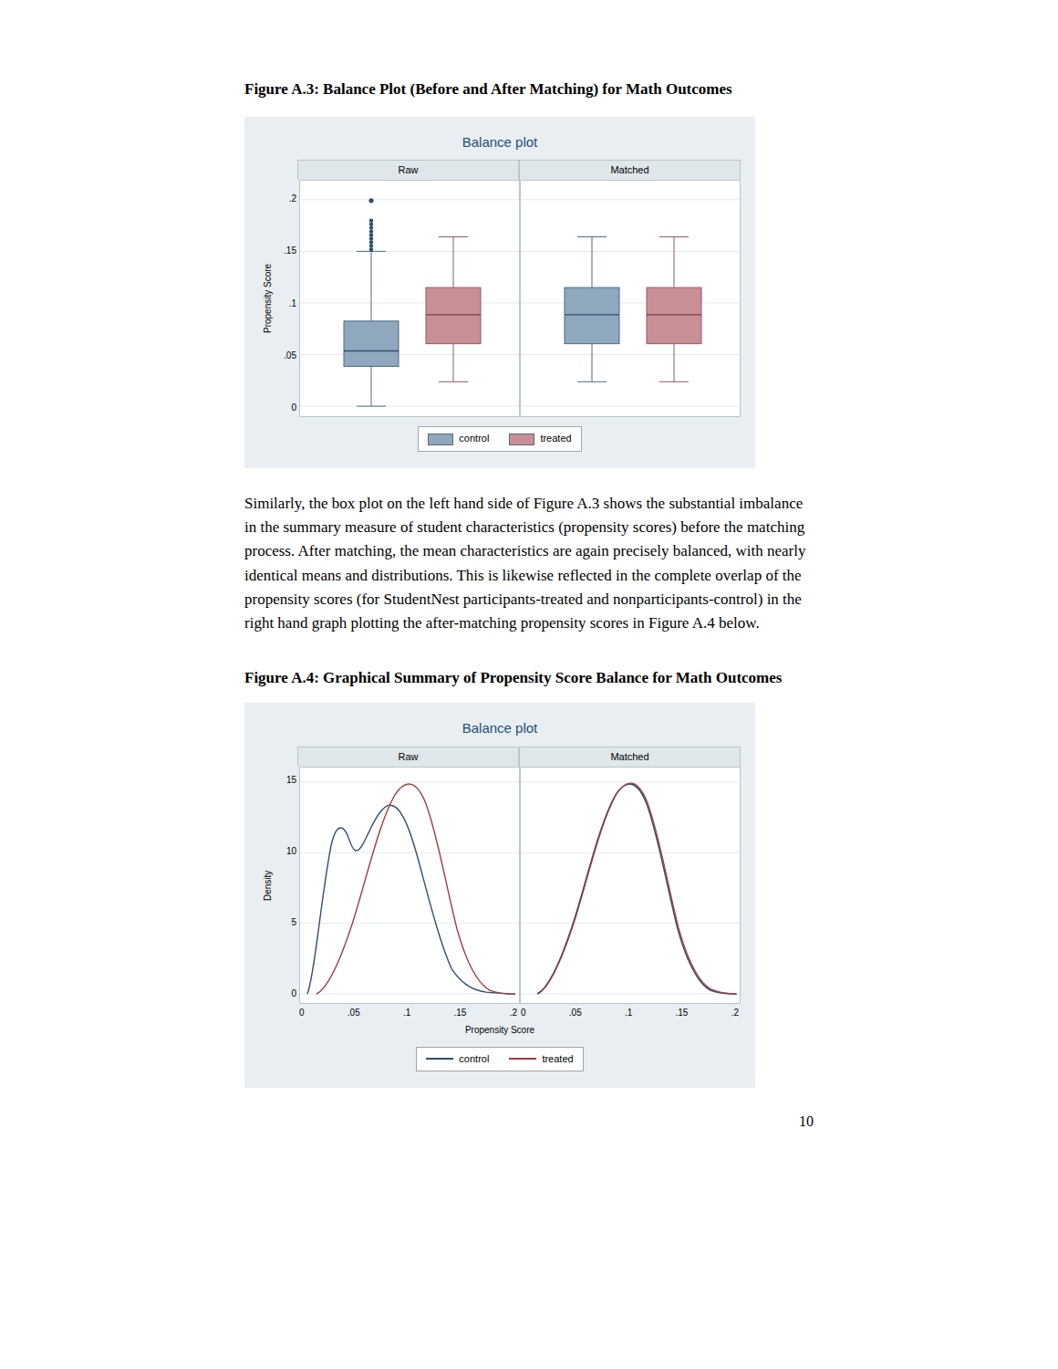Figure A.3: Balance Plot (Before and After Matching) for Math Outcomes
Balance plot
Raw
Matched
Propensity Score
.2 .15 .1 .05 0
control
treated
Similarly, the box plot on the left hand side of Figure A.3 shows the substantial imbalance in the summary measure of student characteristics (propensity scores) before the matching process. After matching, the mean characteristics are again precisely balanced, with nearly identical means and distributions. This is likewise reflected in the complete overlap of the propensity scores (for StudentNest participants-treated and nonparticipants-control) in the right hand graph plotting the after-matching propensity scores in Figure A.4 below.
Figure A.4: Graphical Summary of Propensity Score Balance for Math Outcomes
Balance plot
Raw
Matched
Density
15 10 5 0
0.05.1.15.2
0.05.1.15.2
Propensity Score
control
treated
10